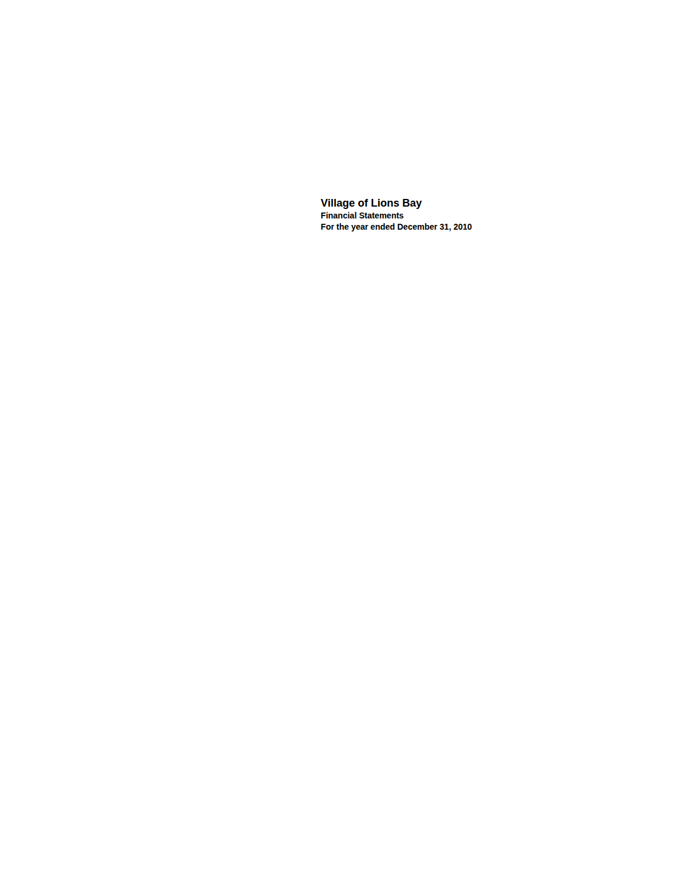Village of Lions Bay
Financial Statements
For the year ended December 31, 2010